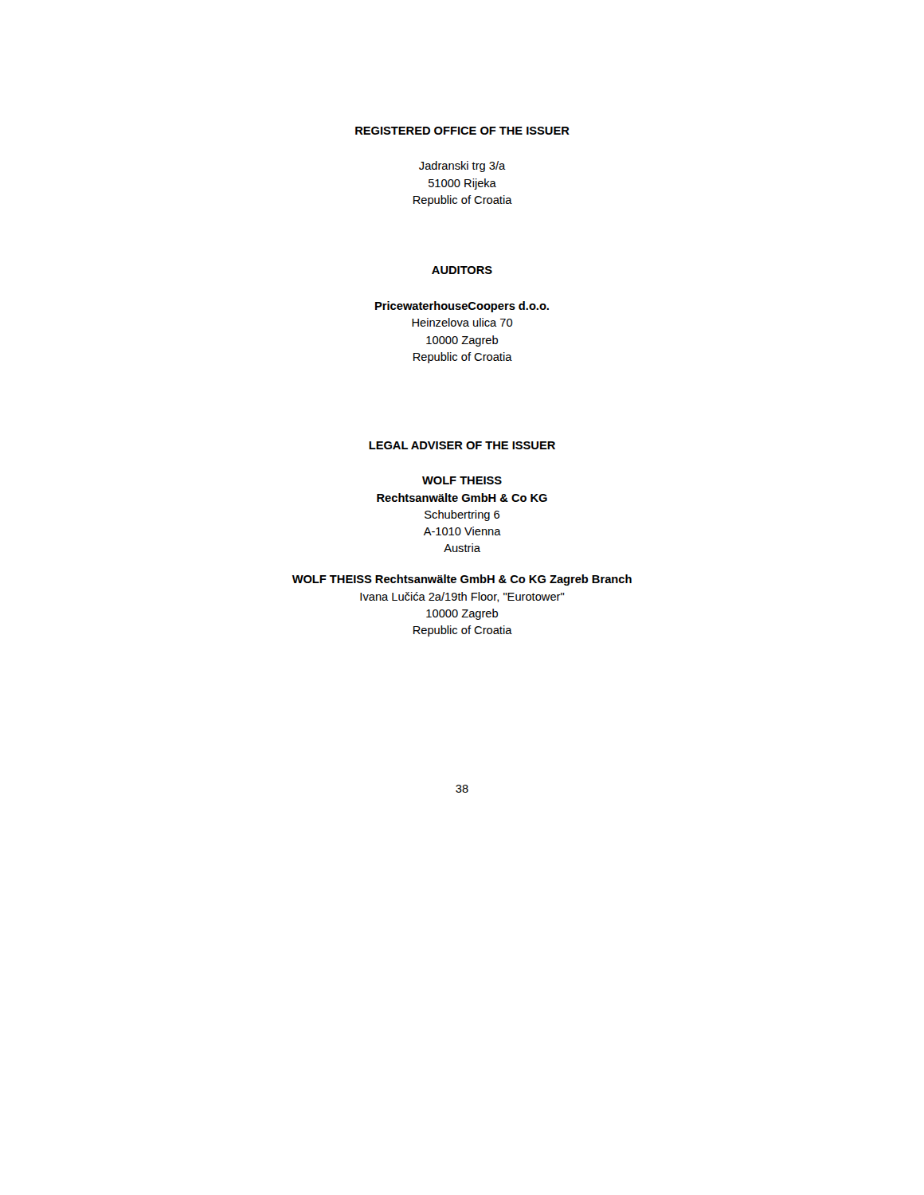REGISTERED OFFICE OF THE ISSUER
Jadranski trg 3/a
51000 Rijeka
Republic of Croatia
AUDITORS
PricewaterhouseCoopers d.o.o.
Heinzelova ulica 70
10000 Zagreb
Republic of Croatia
LEGAL ADVISER OF THE ISSUER
WOLF THEISS
Rechtsanwälte GmbH & Co KG
Schubertring 6
A-1010 Vienna
Austria
WOLF THEISS Rechtsanwälte GmbH & Co KG Zagreb Branch
Ivana Lučića 2a/19th Floor, "Eurotower"
10000 Zagreb
Republic of Croatia
38